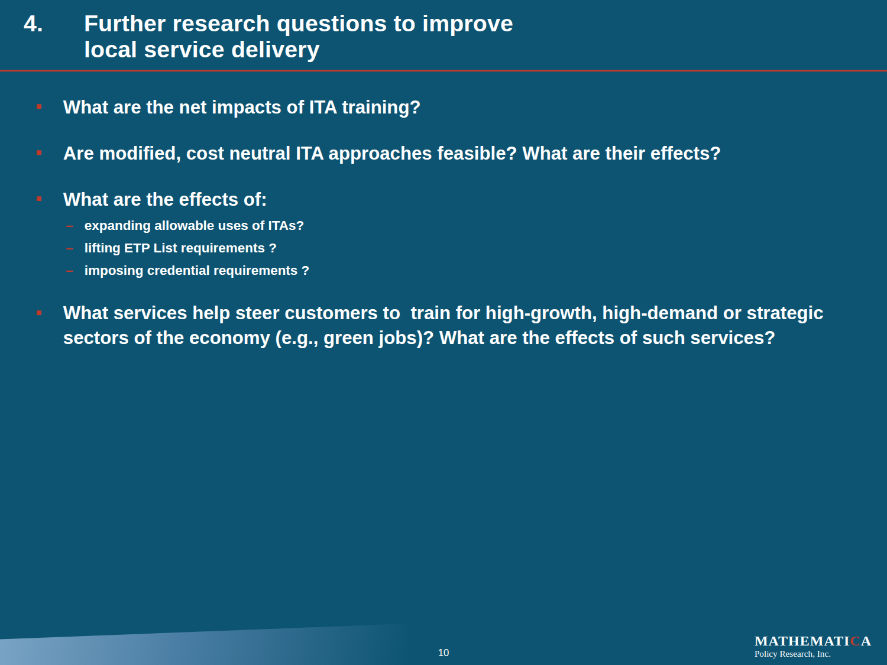4. Further research questions to improve
local service delivery
What are the net impacts of ITA training?
Are modified, cost neutral ITA approaches feasible? What are their effects?
What are the effects of:
expanding allowable uses of ITAs?
lifting ETP List requirements ?
imposing credential requirements ?
What services help steer customers to train for high-growth, high-demand or strategic sectors of the economy (e.g., green jobs)? What are the effects of such services?
10
MATHEMATICA
Policy Research, Inc.